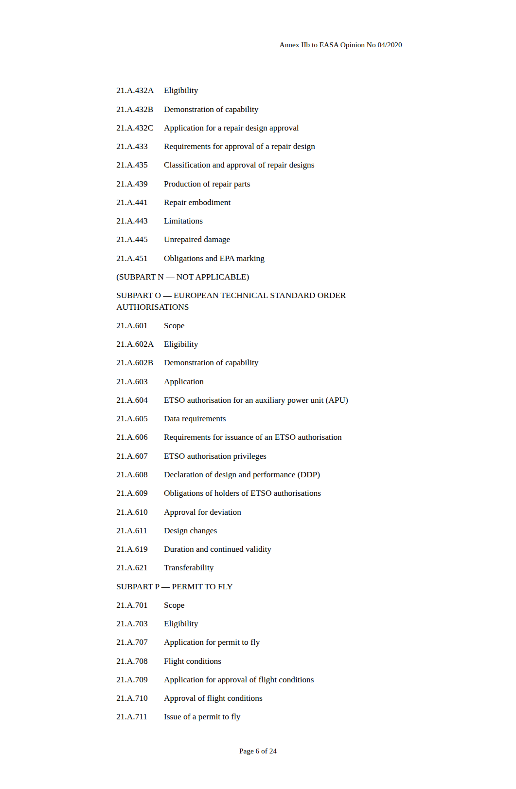Annex IIb to EASA Opinion No 04/2020
21.A.432A
Eligibility
21.A.432B
Demonstration of capability
21.A.432C
Application for a repair design approval
21.A.433
Requirements for approval of a repair design
21.A.435
Classification and approval of repair designs
21.A.439
Production of repair parts
21.A.441
Repair embodiment
21.A.443
Limitations
21.A.445
Unrepaired damage
21.A.451
Obligations and EPA marking
(SUBPART N — NOT APPLICABLE)
SUBPART O — EUROPEAN TECHNICAL STANDARD ORDER
AUTHORISATIONS
21.A.601
Scope
21.A.602A
Eligibility
21.A.602B
Demonstration of capability
21.A.603
Application
21.A.604
ETSO authorisation for an auxiliary power unit (APU)
21.A.605
Data requirements
21.A.606
Requirements for issuance of an ETSO authorisation
21.A.607
ETSO authorisation privileges
21.A.608
Declaration of design and performance (DDP)
21.A.609
Obligations of holders of ETSO authorisations
21.A.610
Approval for deviation
21.A.611
Design changes
21.A.619
Duration and continued validity
21.A.621
Transferability
SUBPART P — PERMIT TO FLY
21.A.701
Scope
21.A.703
Eligibility
21.A.707
Application for permit to fly
21.A.708
Flight conditions
21.A.709
Application for approval of flight conditions
21.A.710
Approval of flight conditions
21.A.711
Issue of a permit to fly
Page 6 of 24